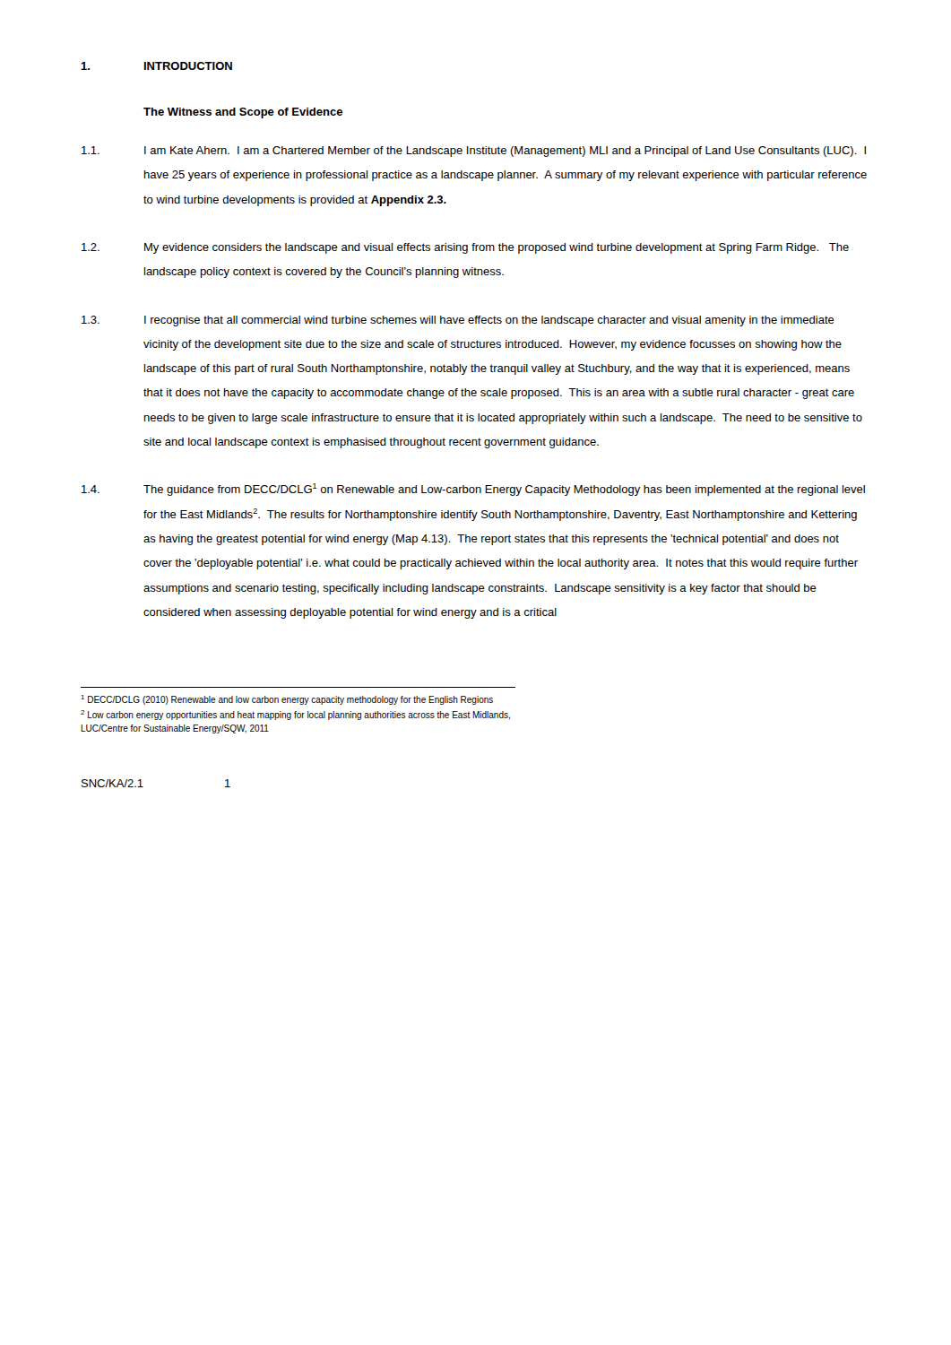1.
INTRODUCTION
The Witness and Scope of Evidence
1.1.
I am Kate Ahern. I am a Chartered Member of the Landscape Institute (Management) MLI and a Principal of Land Use Consultants (LUC). I have 25 years of experience in professional practice as a landscape planner. A summary of my relevant experience with particular reference to wind turbine developments is provided at Appendix 2.3.
1.2.
My evidence considers the landscape and visual effects arising from the proposed wind turbine development at Spring Farm Ridge. The landscape policy context is covered by the Council's planning witness.
1.3.
I recognise that all commercial wind turbine schemes will have effects on the landscape character and visual amenity in the immediate vicinity of the development site due to the size and scale of structures introduced. However, my evidence focusses on showing how the landscape of this part of rural South Northamptonshire, notably the tranquil valley at Stuchbury, and the way that it is experienced, means that it does not have the capacity to accommodate change of the scale proposed. This is an area with a subtle rural character - great care needs to be given to large scale infrastructure to ensure that it is located appropriately within such a landscape. The need to be sensitive to site and local landscape context is emphasised throughout recent government guidance.
1.4.
The guidance from DECC/DCLG1 on Renewable and Low-carbon Energy Capacity Methodology has been implemented at the regional level for the East Midlands2. The results for Northamptonshire identify South Northamptonshire, Daventry, East Northamptonshire and Kettering as having the greatest potential for wind energy (Map 4.13). The report states that this represents the 'technical potential' and does not cover the 'deployable potential' i.e. what could be practically achieved within the local authority area. It notes that this would require further assumptions and scenario testing, specifically including landscape constraints. Landscape sensitivity is a key factor that should be considered when assessing deployable potential for wind energy and is a critical
1 DECC/DCLG (2010) Renewable and low carbon energy capacity methodology for the English Regions
2 Low carbon energy opportunities and heat mapping for local planning authorities across the East Midlands, LUC/Centre for Sustainable Energy/SQW, 2011
SNC/KA/2.1
1